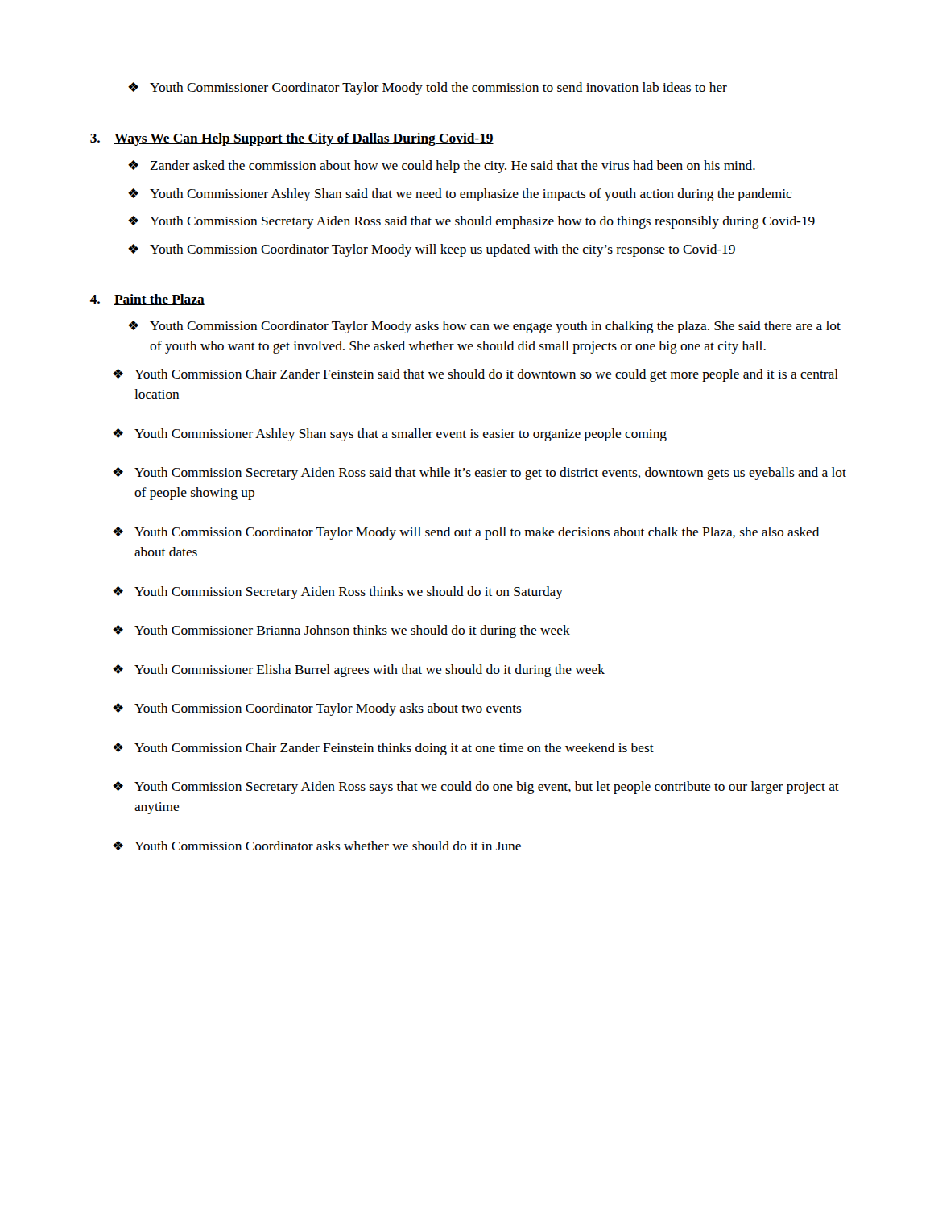Youth Commissioner Coordinator Taylor Moody told the commission to send inovation lab ideas to her
Ways We Can Help Support the City of Dallas During Covid-19
Zander asked the commission about how we could help the city. He said that the virus had been on his mind.
Youth Commissioner Ashley Shan said that we need to emphasize the impacts of youth action during the pandemic
Youth Commission Secretary Aiden Ross said that we should emphasize how to do things responsibly during Covid-19
Youth Commission Coordinator Taylor Moody will keep us updated with the city’s response to Covid-19
Paint the Plaza
Youth Commission Coordinator Taylor Moody asks how can we engage youth in chalking the plaza. She said there are a lot of youth who want to get involved. She asked whether we should did small projects or one big one at city hall.
Youth Commission Chair Zander Feinstein said that we should do it downtown so we could get more people and it is a central location
Youth Commissioner Ashley Shan says that a smaller event is easier to organize people coming
Youth Commission Secretary Aiden Ross said that while it’s easier to get to district events, downtown gets us eyeballs and a lot of people showing up
Youth Commission Coordinator Taylor Moody will send out a poll to make decisions about chalk the Plaza, she also asked about dates
Youth Commission Secretary Aiden Ross thinks we should do it on Saturday
Youth Commissioner Brianna Johnson thinks we should do it during the week
Youth Commissioner Elisha Burrel agrees with that we should do it during the week
Youth Commission Coordinator Taylor Moody asks about two events
Youth Commission Chair Zander Feinstein thinks doing it at one time on the weekend is best
Youth Commission Secretary Aiden Ross says that we could do one big event, but let people contribute to our larger project at anytime
Youth Commission Coordinator asks whether we should do it in June